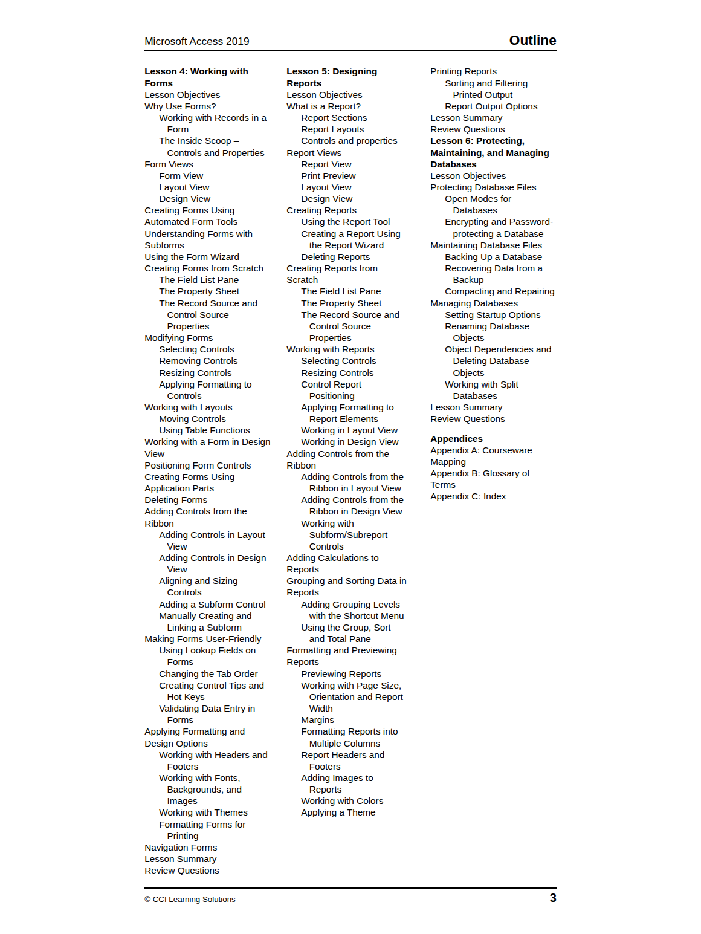Microsoft Access 2019
Outline
Lesson 4: Working with Forms
Lesson Objectives
Why Use Forms?
Working with Records in a Form
The Inside Scoop – Controls and Properties
Form Views
Form View
Layout View
Design View
Creating Forms Using Automated Form Tools
Understanding Forms with Subforms
Using the Form Wizard
Creating Forms from Scratch
The Field List Pane
The Property Sheet
The Record Source and Control Source Properties
Modifying Forms
Selecting Controls
Removing Controls
Resizing Controls
Applying Formatting to Controls
Working with Layouts
Moving Controls
Using Table Functions
Working with a Form in Design View
Positioning Form Controls
Creating Forms Using Application Parts
Deleting Forms
Adding Controls from the Ribbon
Adding Controls in Layout View
Adding Controls in Design View
Aligning and Sizing Controls
Adding a Subform Control
Manually Creating and Linking a Subform
Making Forms User-Friendly
Using Lookup Fields on Forms
Changing the Tab Order
Creating Control Tips and Hot Keys
Validating Data Entry in Forms
Applying Formatting and Design Options
Working with Headers and Footers
Working with Fonts, Backgrounds, and Images
Working with Themes
Formatting Forms for Printing
Navigation Forms
Lesson Summary
Review Questions
Lesson 5: Designing Reports
Lesson Objectives
What is a Report?
Report Sections
Report Layouts
Controls and properties
Report Views
Report View
Print Preview
Layout View
Design View
Creating Reports
Using the Report Tool
Creating a Report Using the Report Wizard
Deleting Reports
Creating Reports from Scratch
The Field List Pane
The Property Sheet
The Record Source and Control Source Properties
Working with Reports
Selecting Controls
Resizing Controls
Control Report Positioning
Applying Formatting to Report Elements
Working in Layout View
Working in Design View
Adding Controls from the Ribbon
Adding Controls from the Ribbon in Layout View
Adding Controls from the Ribbon in Design View
Working with Subform/Subreport Controls
Adding Calculations to Reports
Grouping and Sorting Data in Reports
Adding Grouping Levels with the Shortcut Menu
Using the Group, Sort and Total Pane
Formatting and Previewing Reports
Previewing Reports
Working with Page Size, Orientation and Report Width
Margins
Formatting Reports into Multiple Columns
Report Headers and Footers
Adding Images to Reports
Working with Colors
Applying a Theme
Printing Reports
Sorting and Filtering Printed Output
Report Output Options
Lesson Summary
Review Questions
Lesson 6: Protecting, Maintaining, and Managing Databases
Lesson Objectives
Protecting Database Files
Open Modes for Databases
Encrypting and Password-protecting a Database
Maintaining Database Files
Backing Up a Database
Recovering Data from a Backup
Compacting and Repairing
Managing Databases
Setting Startup Options
Renaming Database Objects
Object Dependencies and Deleting Database Objects
Working with Split Databases
Lesson Summary
Review Questions
Appendices
Appendix A: Courseware Mapping
Appendix B: Glossary of Terms
Appendix C: Index
© CCI Learning Solutions
3